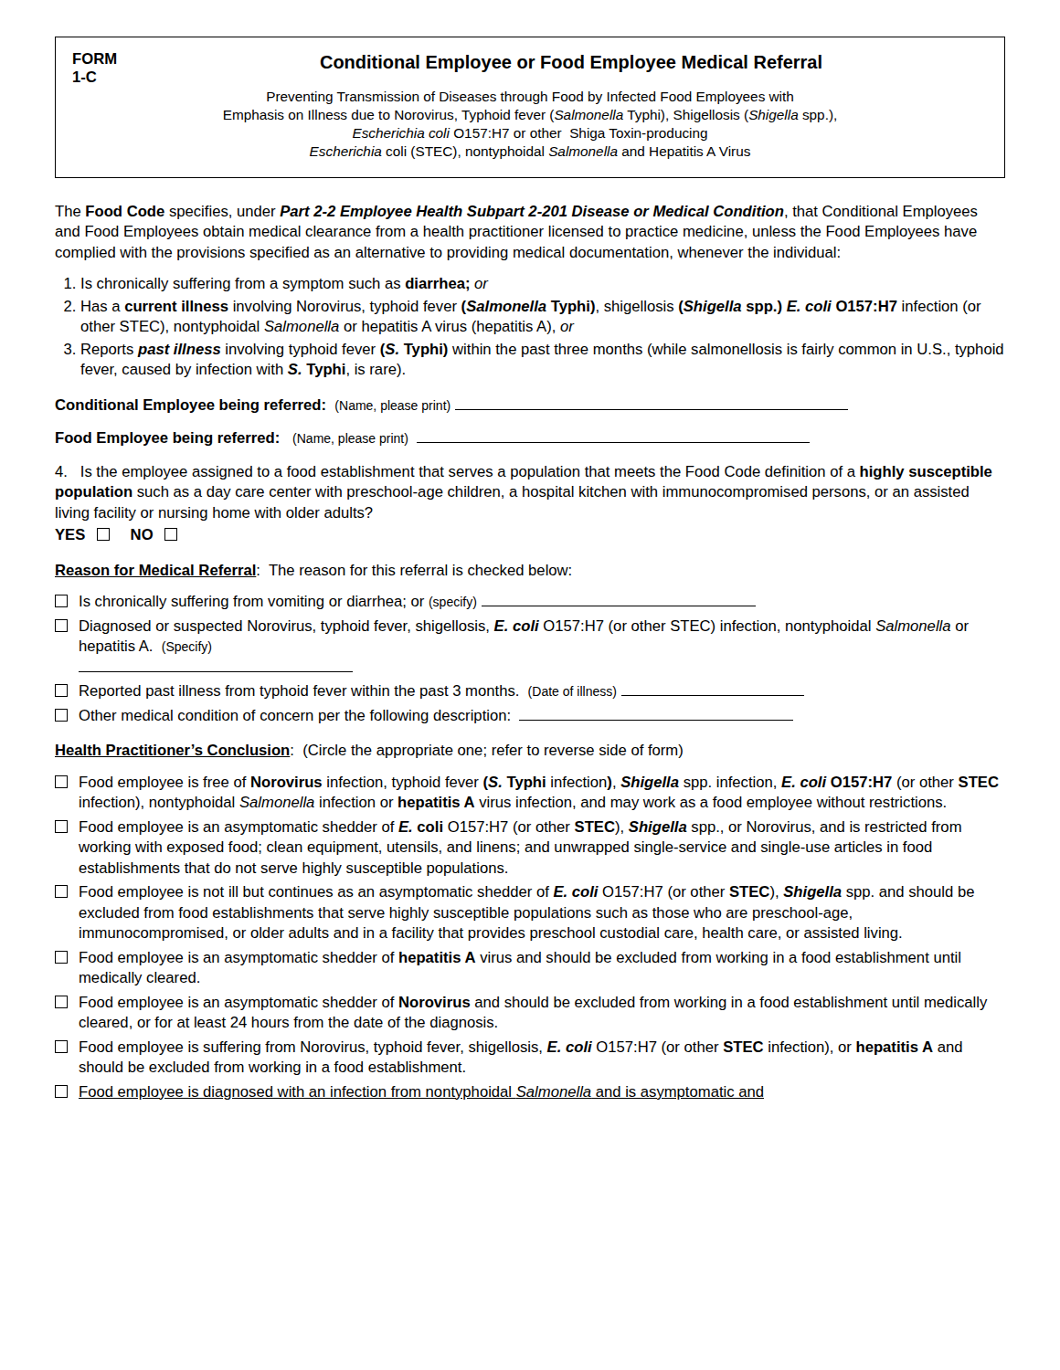FORM
1-C
Conditional Employee or Food Employee Medical Referral
Preventing Transmission of Diseases through Food by Infected Food Employees with
Emphasis on Illness due to Norovirus, Typhoid fever (Salmonella Typhi), Shigellosis (Shigella spp.),
Escherichia coli O157:H7 or other Shiga Toxin-producing
Escherichia coli (STEC), nontyphoidal Salmonella and Hepatitis A Virus
The Food Code specifies, under Part 2-2 Employee Health Subpart 2-201 Disease or Medical Condition, that Conditional Employees and Food Employees obtain medical clearance from a health practitioner licensed to practice medicine, unless the Food Employees have complied with the provisions specified as an alternative to providing medical documentation, whenever the individual:
Is chronically suffering from a symptom such as diarrhea; or
Has a current illness involving Norovirus, typhoid fever (Salmonella Typhi), shigellosis (Shigella spp.) E. coli O157:H7 infection (or other STEC), nontyphoidal Salmonella or hepatitis A virus (hepatitis A), or
Reports past illness involving typhoid fever (S. Typhi) within the past three months (while salmonellosis is fairly common in U.S., typhoid fever, caused by infection with S. Typhi, is rare).
Conditional Employee being referred: (Name, please print)
Food Employee being referred: (Name, please print)
4. Is the employee assigned to a food establishment that serves a population that meets the Food Code definition of a highly susceptible population such as a day care center with preschool-age children, a hospital kitchen with immunocompromised persons, or an assisted living facility or nursing home with older adults?
YES NO
Reason for Medical Referral: The reason for this referral is checked below:
Is chronically suffering from vomiting or diarrhea; or (specify)
Diagnosed or suspected Norovirus, typhoid fever, shigellosis, E. coli O157:H7 (or other STEC) infection, nontyphoidal Salmonella or hepatitis A. (Specify)
Reported past illness from typhoid fever within the past 3 months. (Date of illness)
Other medical condition of concern per the following description:
Health Practitioner’s Conclusion: (Circle the appropriate one; refer to reverse side of form)
Food employee is free of Norovirus infection, typhoid fever (S. Typhi infection), Shigella spp. infection, E. coli O157:H7 (or other STEC infection), nontyphoidal Salmonella infection or hepatitis A virus infection, and may work as a food employee without restrictions.
Food employee is an asymptomatic shedder of E. coli O157:H7 (or other STEC), Shigella spp., or Norovirus, and is restricted from working with exposed food; clean equipment, utensils, and linens; and unwrapped single-service and single-use articles in food establishments that do not serve highly susceptible populations.
Food employee is not ill but continues as an asymptomatic shedder of E. coli O157:H7 (or other STEC), Shigella spp. and should be excluded from food establishments that serve highly susceptible populations such as those who are preschool-age, immunocompromised, or older adults and in a facility that provides preschool custodial care, health care, or assisted living.
Food employee is an asymptomatic shedder of hepatitis A virus and should be excluded from working in a food establishment until medically cleared.
Food employee is an asymptomatic shedder of Norovirus and should be excluded from working in a food establishment until medically cleared, or for at least 24 hours from the date of the diagnosis.
Food employee is suffering from Norovirus, typhoid fever, shigellosis, E. coli O157:H7 (or other STEC infection), or hepatitis A and should be excluded from working in a food establishment.
Food employee is diagnosed with an infection from nontyphoidal Salmonella and is asymptomatic and